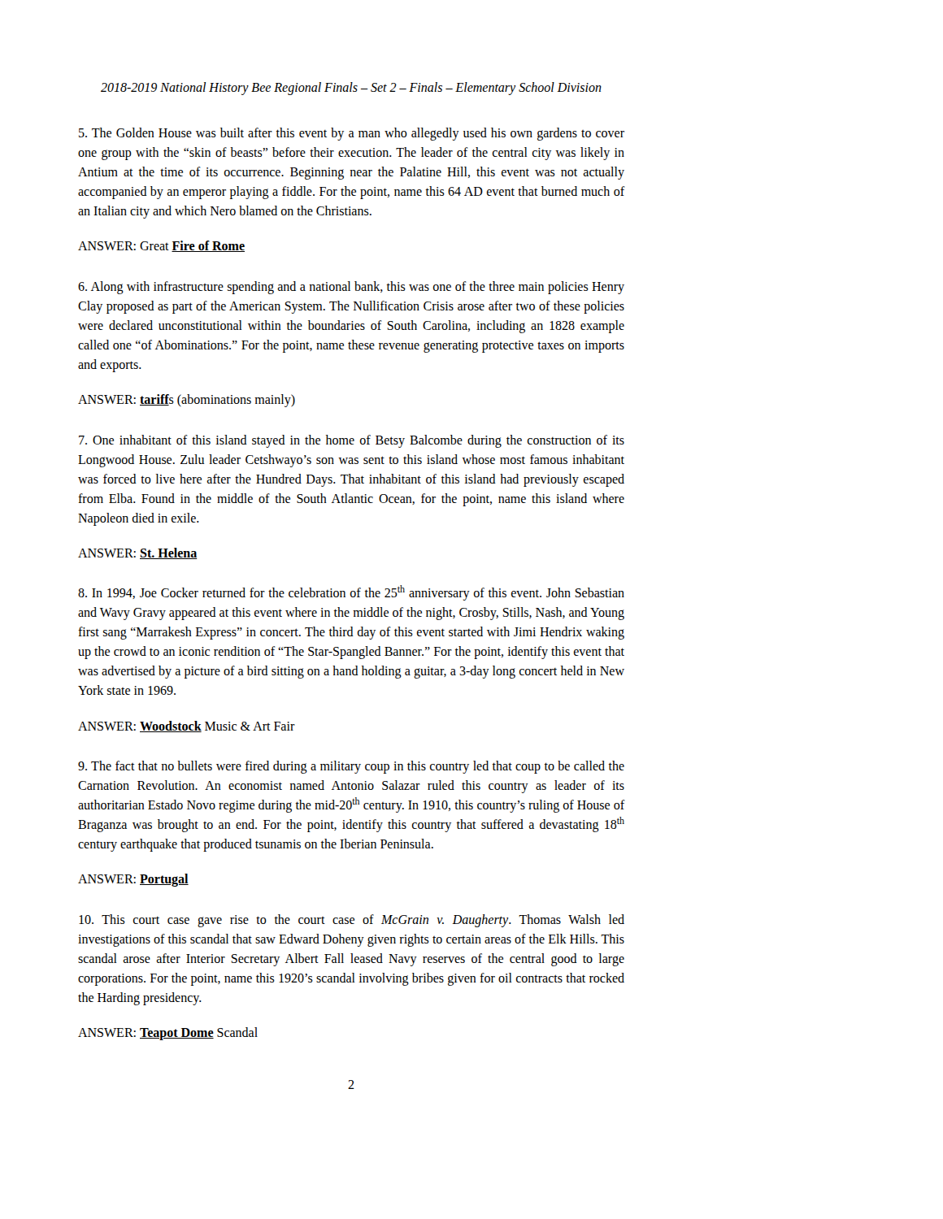2018-2019 National History Bee Regional Finals – Set 2 – Finals – Elementary School Division
5. The Golden House was built after this event by a man who allegedly used his own gardens to cover one group with the “skin of beasts” before their execution. The leader of the central city was likely in Antium at the time of its occurrence. Beginning near the Palatine Hill, this event was not actually accompanied by an emperor playing a fiddle. For the point, name this 64 AD event that burned much of an Italian city and which Nero blamed on the Christians.
ANSWER: Great Fire of Rome
6. Along with infrastructure spending and a national bank, this was one of the three main policies Henry Clay proposed as part of the American System. The Nullification Crisis arose after two of these policies were declared unconstitutional within the boundaries of South Carolina, including an 1828 example called one “of Abominations.” For the point, name these revenue generating protective taxes on imports and exports.
ANSWER: tariffs (abominations mainly)
7. One inhabitant of this island stayed in the home of Betsy Balcombe during the construction of its Longwood House. Zulu leader Cetshwayo’s son was sent to this island whose most famous inhabitant was forced to live here after the Hundred Days. That inhabitant of this island had previously escaped from Elba. Found in the middle of the South Atlantic Ocean, for the point, name this island where Napoleon died in exile.
ANSWER: St. Helena
8. In 1994, Joe Cocker returned for the celebration of the 25th anniversary of this event. John Sebastian and Wavy Gravy appeared at this event where in the middle of the night, Crosby, Stills, Nash, and Young first sang “Marrakesh Express” in concert. The third day of this event started with Jimi Hendrix waking up the crowd to an iconic rendition of “The Star-Spangled Banner.” For the point, identify this event that was advertised by a picture of a bird sitting on a hand holding a guitar, a 3-day long concert held in New York state in 1969.
ANSWER: Woodstock Music & Art Fair
9. The fact that no bullets were fired during a military coup in this country led that coup to be called the Carnation Revolution. An economist named Antonio Salazar ruled this country as leader of its authoritarian Estado Novo regime during the mid-20th century. In 1910, this country’s ruling of House of Braganza was brought to an end. For the point, identify this country that suffered a devastating 18th century earthquake that produced tsunamis on the Iberian Peninsula.
ANSWER: Portugal
10. This court case gave rise to the court case of McGrain v. Daugherty. Thomas Walsh led investigations of this scandal that saw Edward Doheny given rights to certain areas of the Elk Hills. This scandal arose after Interior Secretary Albert Fall leased Navy reserves of the central good to large corporations. For the point, name this 1920’s scandal involving bribes given for oil contracts that rocked the Harding presidency.
ANSWER: Teapot Dome Scandal
2